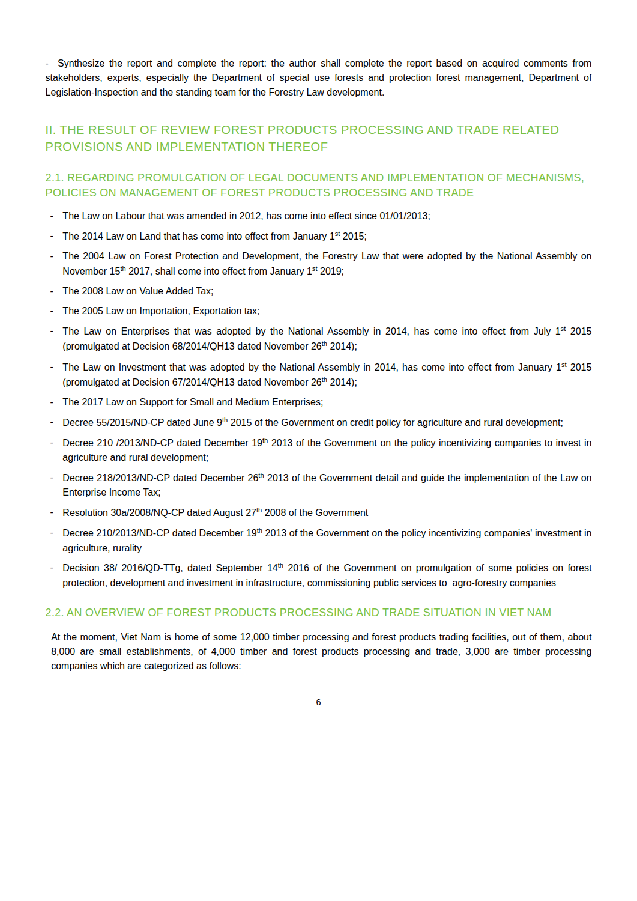- Synthesize the report and complete the report: the author shall complete the report based on acquired comments from stakeholders, experts, especially the Department of special use forests and protection forest management, Department of Legislation-Inspection and the standing team for the Forestry Law development.
II. THE RESULT OF REVIEW FOREST PRODUCTS PROCESSING AND TRADE RELATED PROVISIONS AND IMPLEMENTATION THEREOF
2.1. REGARDING PROMULGATION OF LEGAL DOCUMENTS AND IMPLEMENTATION OF MECHANISMS, POLICIES ON MANAGEMENT OF FOREST PRODUCTS PROCESSING AND TRADE
The Law on Labour that was amended in 2012, has come into effect since 01/01/2013;
The 2014 Law on Land that has come into effect from January 1st 2015;
The 2004 Law on Forest Protection and Development, the Forestry Law that were adopted by the National Assembly on November 15th 2017, shall come into effect from January 1st 2019;
The 2008 Law on Value Added Tax;
The 2005 Law on Importation, Exportation tax;
The Law on Enterprises that was adopted by the National Assembly in 2014, has come into effect from July 1st 2015 (promulgated at Decision 68/2014/QH13 dated November 26th 2014);
The Law on Investment that was adopted by the National Assembly in 2014, has come into effect from January 1st 2015 (promulgated at Decision 67/2014/QH13 dated November 26th 2014);
The 2017 Law on Support for Small and Medium Enterprises;
Decree 55/2015/ND-CP dated June 9th 2015 of the Government on credit policy for agriculture and rural development;
Decree 210 /2013/ND-CP dated December 19th 2013 of the Government on the policy incentivizing companies to invest in agriculture and rural development;
Decree 218/2013/ND-CP dated December 26th 2013 of the Government detail and guide the implementation of the Law on Enterprise Income Tax;
Resolution 30a/2008/NQ-CP dated August 27th 2008 of the Government
Decree 210/2013/ND-CP dated December 19th 2013 of the Government on the policy incentivizing companies' investment in agriculture, rurality
Decision 38/ 2016/QD-TTg, dated September 14th 2016 of the Government on promulgation of some policies on forest protection, development and investment in infrastructure, commissioning public services to agro-forestry companies
2.2. AN OVERVIEW OF FOREST PRODUCTS PROCESSING AND TRADE SITUATION IN VIET NAM
At the moment, Viet Nam is home of some 12,000 timber processing and forest products trading facilities, out of them, about 8,000 are small establishments, of 4,000 timber and forest products processing and trade, 3,000 are timber processing companies which are categorized as follows:
6